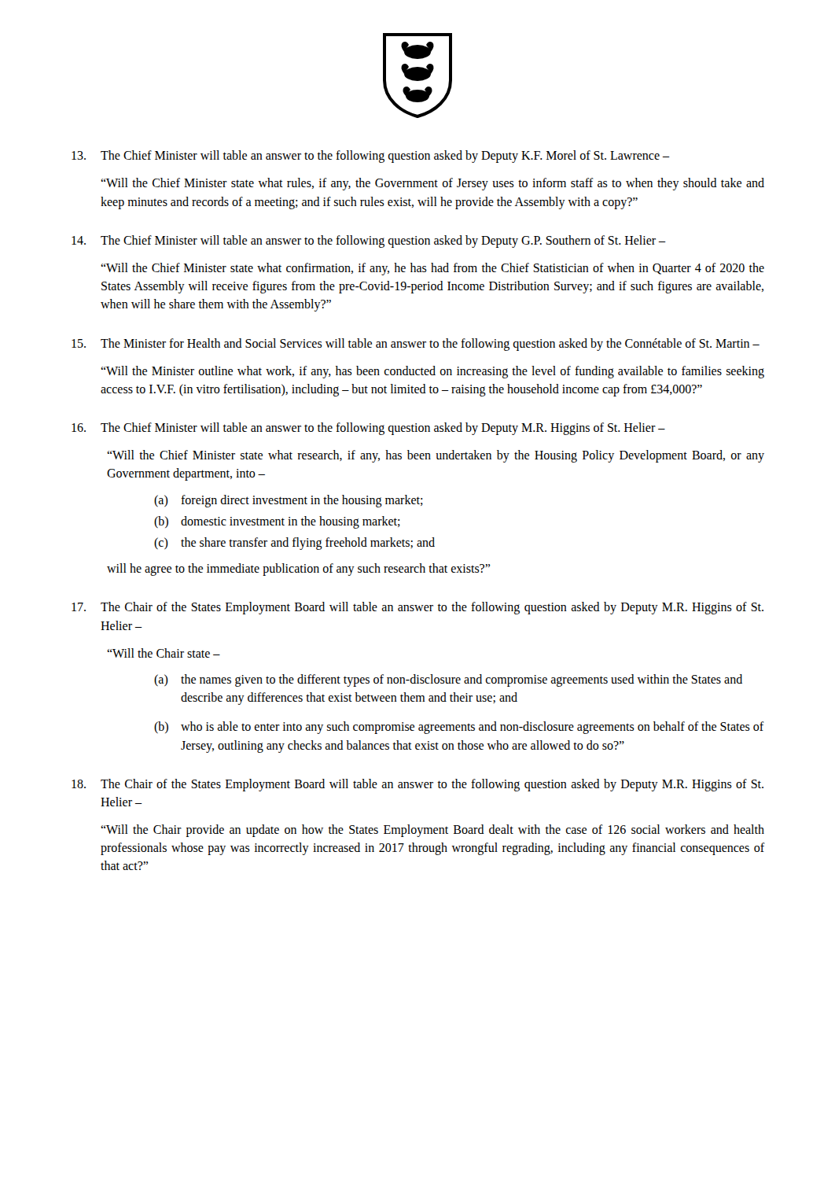The Chief Minister will table an answer to the following question asked by Deputy K.F. Morel of St. Lawrence –
“Will the Chief Minister state what rules, if any, the Government of Jersey uses to inform staff as to when they should take and keep minutes and records of a meeting; and if such rules exist, will he provide the Assembly with a copy?”
The Chief Minister will table an answer to the following question asked by Deputy G.P. Southern of St. Helier –
“Will the Chief Minister state what confirmation, if any, he has had from the Chief Statistician of when in Quarter 4 of 2020 the States Assembly will receive figures from the pre-Covid-19-period Income Distribution Survey; and if such figures are available, when will he share them with the Assembly?”
The Minister for Health and Social Services will table an answer to the following question asked by the Connétable of St. Martin –
“Will the Minister outline what work, if any, has been conducted on increasing the level of funding available to families seeking access to I.V.F. (in vitro fertilisation), including – but not limited to – raising the household income cap from £34,000?”
The Chief Minister will table an answer to the following question asked by Deputy M.R. Higgins of St. Helier –
“Will the Chief Minister state what research, if any, has been undertaken by the Housing Policy Development Board, or any Government department, into –
foreign direct investment in the housing market;
domestic investment in the housing market;
the share transfer and flying freehold markets; and
will he agree to the immediate publication of any such research that exists?”
The Chair of the States Employment Board will table an answer to the following question asked by Deputy M.R. Higgins of St. Helier –
“Will the Chair state –
the names given to the different types of non-disclosure and compromise agreements used within the States and describe any differences that exist between them and their use; and
who is able to enter into any such compromise agreements and non-disclosure agreements on behalf of the States of Jersey, outlining any checks and balances that exist on those who are allowed to do so?”
The Chair of the States Employment Board will table an answer to the following question asked by Deputy M.R. Higgins of St. Helier –
“Will the Chair provide an update on how the States Employment Board dealt with the case of 126 social workers and health professionals whose pay was incorrectly increased in 2017 through wrongful regrading, including any financial consequences of that act?”